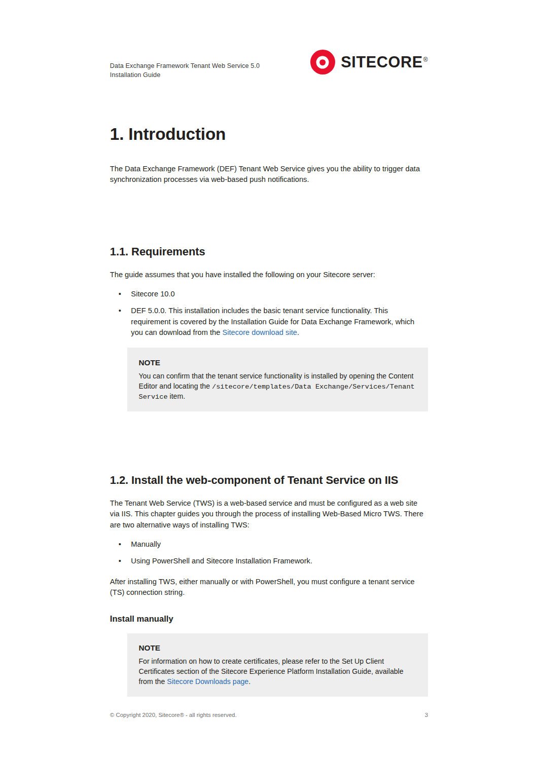Data Exchange Framework Tenant Web Service 5.0 Installation Guide
SITECORE®
1. Introduction
The Data Exchange Framework (DEF) Tenant Web Service gives you the ability to trigger data synchronization processes via web-based push notifications.
1.1. Requirements
The guide assumes that you have installed the following on your Sitecore server:
Sitecore 10.0
DEF 5.0.0. This installation includes the basic tenant service functionality. This requirement is covered by the Installation Guide for Data Exchange Framework, which you can download from the Sitecore download site.
NOTE
You can confirm that the tenant service functionality is installed by opening the Content Editor and locating the /sitecore/templates/Data Exchange/Services/Tenant Service item.
1.2. Install the web-component of Tenant Service on IIS
The Tenant Web Service (TWS) is a web-based service and must be configured as a web site via IIS. This chapter guides you through the process of installing Web-Based Micro TWS. There are two alternative ways of installing TWS:
Manually
Using PowerShell and Sitecore Installation Framework.
After installing TWS, either manually or with PowerShell, you must configure a tenant service (TS) connection string.
Install manually
NOTE
For information on how to create certificates, please refer to the Set Up Client Certificates section of the Sitecore Experience Platform Installation Guide, available from the Sitecore Downloads page.
© Copyright 2020, Sitecore® - all rights reserved.
3